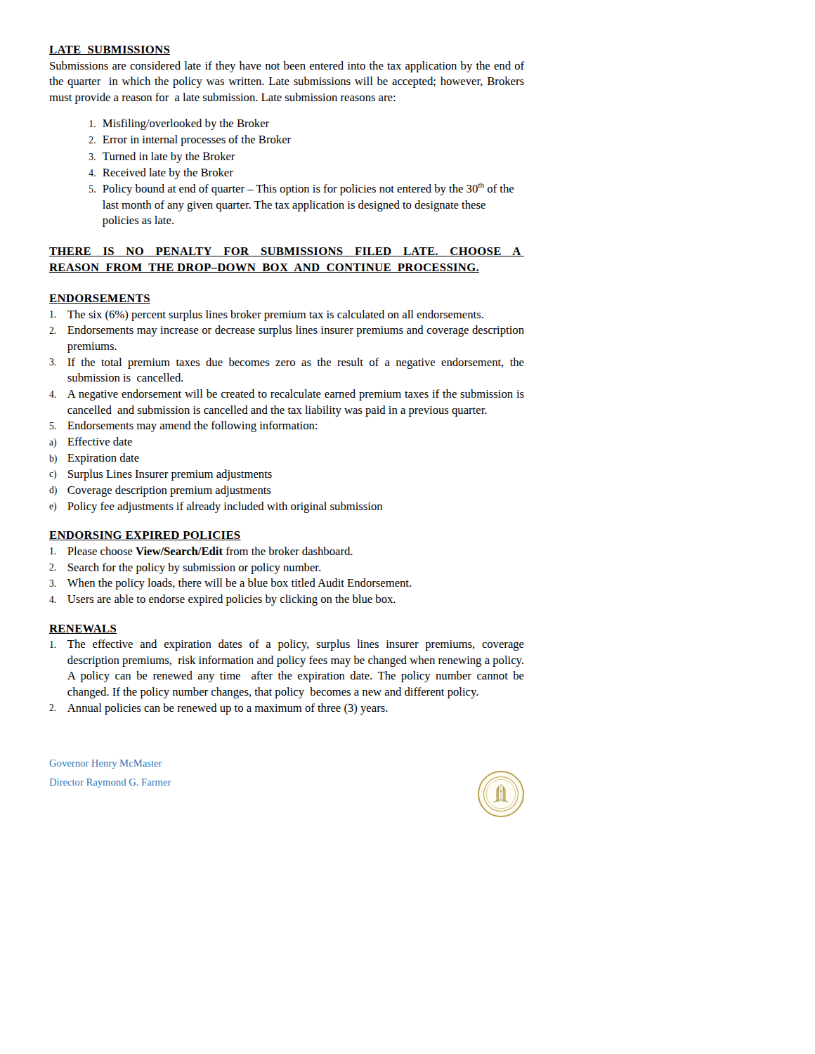LATE SUBMISSIONS
Submissions are considered late if they have not been entered into the tax application by the end of the quarter in which the policy was written. Late submissions will be accepted; however, Brokers must provide a reason for a late submission. Late submission reasons are:
Misfiling/overlooked by the Broker
Error in internal processes of the Broker
Turned in late by the Broker
Received late by the Broker
Policy bound at end of quarter – This option is for policies not entered by the 30th of the last month of any given quarter. The tax application is designed to designate these policies as late.
THERE IS NO PENALTY FOR SUBMISSIONS FILED LATE. CHOOSE A REASON FROM THE DROP–DOWN BOX AND CONTINUE PROCESSING.
ENDORSEMENTS
1. The six (6%) percent surplus lines broker premium tax is calculated on all endorsements.
2. Endorsements may increase or decrease surplus lines insurer premiums and coverage description premiums.
3. If the total premium taxes due becomes zero as the result of a negative endorsement, the submission is cancelled.
4. A negative endorsement will be created to recalculate earned premium taxes if the submission is cancelled and submission is cancelled and the tax liability was paid in a previous quarter.
5. Endorsements may amend the following information:
a) Effective date
b) Expiration date
c) Surplus Lines Insurer premium adjustments
d) Coverage description premium adjustments
e) Policy fee adjustments if already included with original submission
ENDORSING EXPIRED POLICIES
1. Please choose View/Search/Edit from the broker dashboard.
2. Search for the policy by submission or policy number.
3. When the policy loads, there will be a blue box titled Audit Endorsement.
4. Users are able to endorse expired policies by clicking on the blue box.
RENEWALS
1. The effective and expiration dates of a policy, surplus lines insurer premiums, coverage description premiums, risk information and policy fees may be changed when renewing a policy. A policy can be renewed any time after the expiration date. The policy number cannot be changed. If the policy number changes, that policy becomes a new and different policy.
2. Annual policies can be renewed up to a maximum of three (3) years.
Governor Henry McMaster
Director Raymond G. Farmer